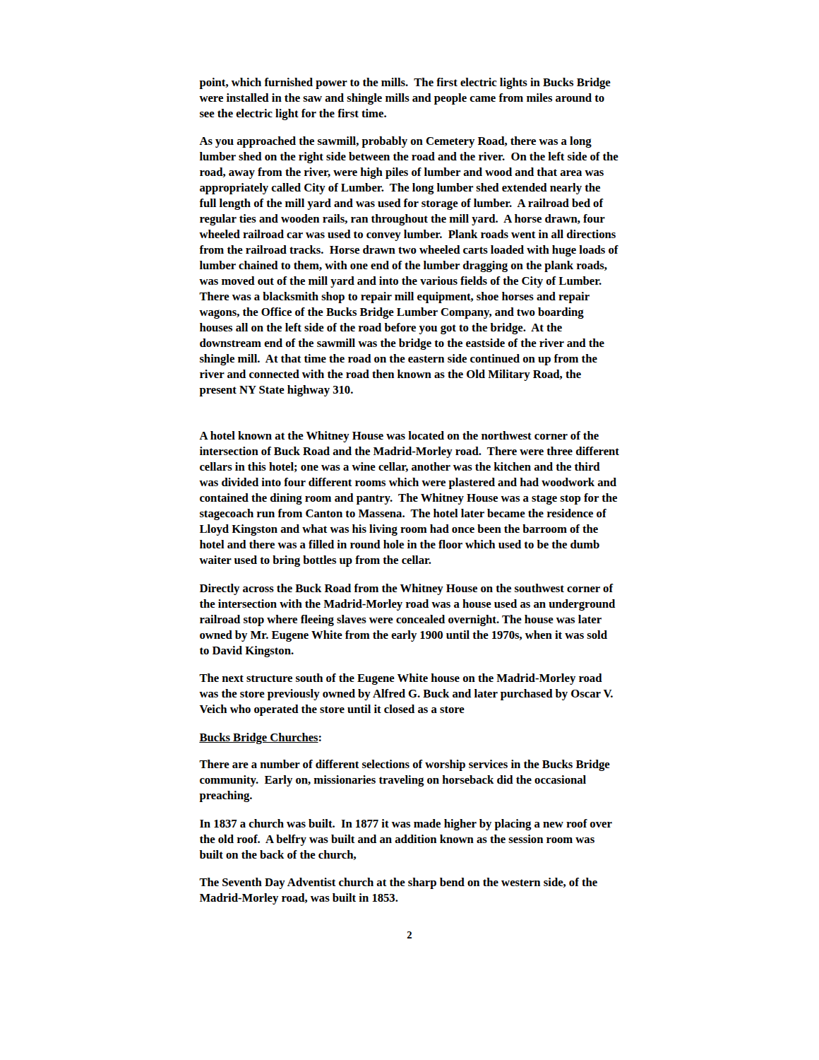point, which furnished power to the mills. The first electric lights in Bucks Bridge were installed in the saw and shingle mills and people came from miles around to see the electric light for the first time.
As you approached the sawmill, probably on Cemetery Road, there was a long lumber shed on the right side between the road and the river. On the left side of the road, away from the river, were high piles of lumber and wood and that area was appropriately called City of Lumber. The long lumber shed extended nearly the full length of the mill yard and was used for storage of lumber. A railroad bed of regular ties and wooden rails, ran throughout the mill yard. A horse drawn, four wheeled railroad car was used to convey lumber. Plank roads went in all directions from the railroad tracks. Horse drawn two wheeled carts loaded with huge loads of lumber chained to them, with one end of the lumber dragging on the plank roads, was moved out of the mill yard and into the various fields of the City of Lumber. There was a blacksmith shop to repair mill equipment, shoe horses and repair wagons, the Office of the Bucks Bridge Lumber Company, and two boarding houses all on the left side of the road before you got to the bridge. At the downstream end of the sawmill was the bridge to the eastside of the river and the shingle mill. At that time the road on the eastern side continued on up from the river and connected with the road then known as the Old Military Road, the present NY State highway 310.
A hotel known at the Whitney House was located on the northwest corner of the intersection of Buck Road and the Madrid-Morley road. There were three different cellars in this hotel; one was a wine cellar, another was the kitchen and the third was divided into four different rooms which were plastered and had woodwork and contained the dining room and pantry. The Whitney House was a stage stop for the stagecoach run from Canton to Massena. The hotel later became the residence of Lloyd Kingston and what was his living room had once been the barroom of the hotel and there was a filled in round hole in the floor which used to be the dumb waiter used to bring bottles up from the cellar.
Directly across the Buck Road from the Whitney House on the southwest corner of the intersection with the Madrid-Morley road was a house used as an underground railroad stop where fleeing slaves were concealed overnight. The house was later owned by Mr. Eugene White from the early 1900 until the 1970s, when it was sold to David Kingston.
The next structure south of the Eugene White house on the Madrid-Morley road was the store previously owned by Alfred G. Buck and later purchased by Oscar V. Veich who operated the store until it closed as a store
Bucks Bridge Churches
:
There are a number of different selections of worship services in the Bucks Bridge community. Early on, missionaries traveling on horseback did the occasional preaching.
In 1837 a church was built. In 1877 it was made higher by placing a new roof over the old roof. A belfry was built and an addition known as the session room was built on the back of the church,
The Seventh Day Adventist church at the sharp bend on the western side, of the Madrid-Morley road, was built in 1853.
2